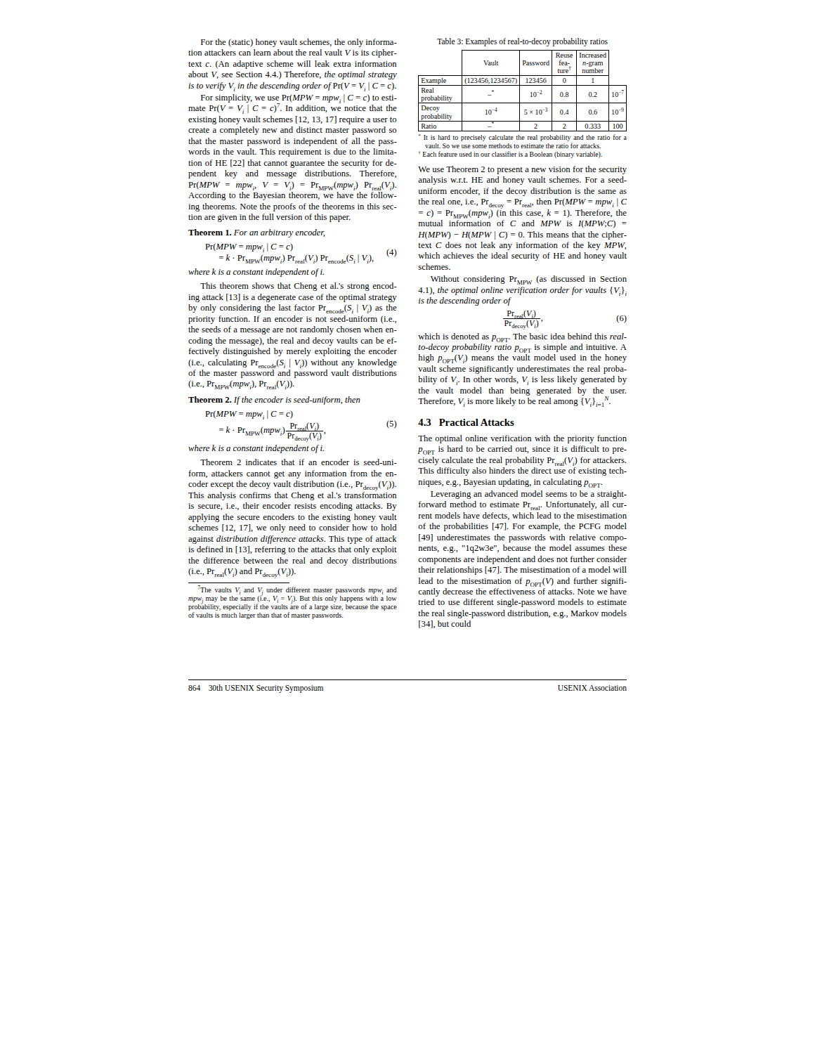For the (static) honey vault schemes, the only information attackers can learn about the real vault V is its ciphertext c. (An adaptive scheme will leak extra information about V, see Section 4.4.) Therefore, the optimal strategy is to verify Vi in the descending order of Pr(V = Vi | C = c).
For simplicity, we use Pr(MPW = mpwi | C = c) to estimate Pr(V = Vi | C = c)7. In addition, we notice that the existing honey vault schemes [12, 13, 17] require a user to create a completely new and distinct master password so that the master password is independent of all the passwords in the vault. This requirement is due to the limitation of HE [22] that cannot guarantee the security for dependent key and message distributions. Therefore, Pr(MPW = mpwi, V = Vi) = PrMPW(mpwi) Prreal(Vi). According to the Bayesian theorem, we have the following theorems. Note the proofs of the theorems in this section are given in the full version of this paper.
Theorem 1. For an arbitrary encoder,
Pr(MPW = mpwi | C = c)
= k · PrMPW(mpwi) Prreal(Vi) Prencode(Si | Vi),
(4)
where k is a constant independent of i.
This theorem shows that Cheng et al.'s strong encoding attack [13] is a degenerate case of the optimal strategy by only considering the last factor Prencode(Si | Vi) as the priority function. If an encoder is not seed-uniform (i.e., the seeds of a message are not randomly chosen when encoding the message), the real and decoy vaults can be effectively distinguished by merely exploiting the encoder (i.e., calculating Prencode(Si | Vi)) without any knowledge of the master password and password vault distributions (i.e., PrMPW(mpwi), Prreal(Vi)).
Theorem 2. If the encoder is seed-uniform, then
Pr(MPW = mpwi | C = c)
= k · PrMPW(mpwi)Prreal(Vi) Prdecoy(Vi),
(5)
where k is a constant independent of i.
Theorem 2 indicates that if an encoder is seed-uniform, attackers cannot get any information from the encoder except the decoy vault distribution (i.e., Prdecoy(Vi)). This analysis confirms that Cheng et al.'s transformation is secure, i.e., their encoder resists encoding attacks. By applying the secure encoders to the existing honey vault schemes [12, 17], we only need to consider how to hold against distribution difference attacks. This type of attack is defined in [13], referring to the attacks that only exploit the difference between the real and decoy distributions (i.e., Prreal(Vi) and Prdecoy(Vi)).
7The vaults Vi and Vj under different master passwords mpwi and mpwj may be the same (i.e., Vi = Vj). But this only happens with a low probability, especially if the vaults are of a large size, because the space of vaults is much larger than that of master passwords.
Table 3: Examples of real-to-decoy probability ratios
| | Vault | Password | Reuse feature † | Increased n -gram number |
| Example | (123456,1234567) | 123456 | 0 | 1 | |
| Real probability | – * | 10 −2 | 0.8 | 0.2 | 10 −7 |
| Decoy probability | 10 −4 | 5 × 10 −3 | 0.4 | 0.6 | 10 −9 |
| Ratio | – * | 2 | 2 | 0.333 | 100 |
* It is hard to precisely calculate the real probability and the ratio for a vault. So we use some methods to estimate the ratio for attacks.
† Each feature used in our classifier is a Boolean (binary variable).
We use Theorem 2 to present a new vision for the security analysis w.r.t. HE and honey vault schemes. For a seed-uniform encoder, if the decoy distribution is the same as the real one, i.e., Prdecoy = Prreal, then Pr(MPW = mpwi | C = c) = PrMPW(mpwi) (in this case, k = 1). Therefore, the mutual information of C and MPW is I(MPW;C) = H(MPW) − H(MPW | C) = 0. This means that the ciphertext C does not leak any information of the key MPW, which achieves the ideal security of HE and honey vault schemes.
Without considering PrMPW (as discussed in Section 4.1), the optimal online verification order for vaults {Vi}i is the descending order of
Prreal(Vi) Prdecoy(Vi),
(6)
which is denoted as pOPT. The basic idea behind this real-to-decoy probability ratio pOPT is simple and intuitive. A high pOPT(Vi) means the vault model used in the honey vault scheme significantly underestimates the real probability of Vi. In other words, Vi is less likely generated by the vault model than being generated by the user. Therefore, Vi is more likely to be real among {Vi}i=1N.
4.3 Practical Attacks
The optimal online verification with the priority function pOPT is hard to be carried out, since it is difficult to precisely calculate the real probability Prreal(Vi) for attackers. This difficulty also hinders the direct use of existing techniques, e.g., Bayesian updating, in calculating pOPT.
Leveraging an advanced model seems to be a straightforward method to estimate Prreal. Unfortunately, all current models have defects, which lead to the misestimation of the probabilities [47]. For example, the PCFG model [49] underestimates the passwords with relative components, e.g., "1q2w3e", because the model assumes these components are independent and does not further consider their relationships [47]. The misestimation of a model will lead to the misestimation of pOPT(V) and further significantly decrease the effectiveness of attacks. Note we have tried to use different single-password models to estimate the real single-password distribution, e.g., Markov models [34], but could
864 30th USENIX Security Symposium USENIX Association